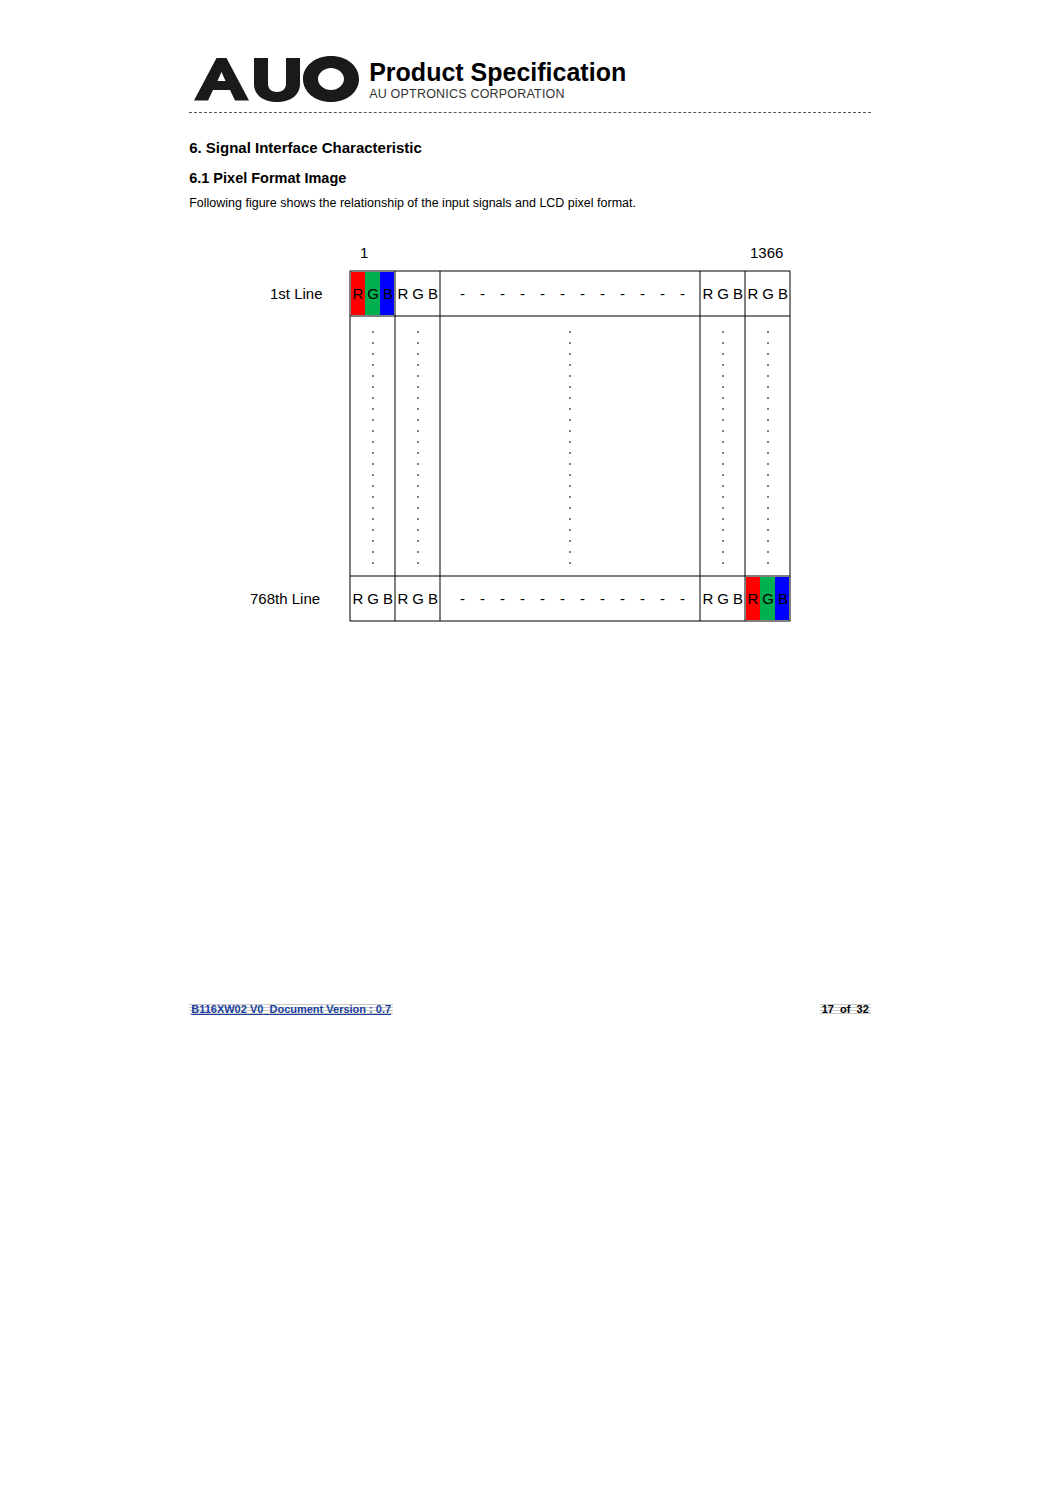Product Specification
AU OPTRONICS CORPORATION
6. Signal Interface Characteristic
6.1 Pixel Format Image
Following figure shows the relationship of the input signals and LCD pixel format.
1 1366 1st Line 768th Line R G B R G B R G B R G B - - - - - - - - - - - - R G B R G B R G B R G B - - - - - - - - - - - -
B116XW02 V0 Document Version : 0.7
17 of 32